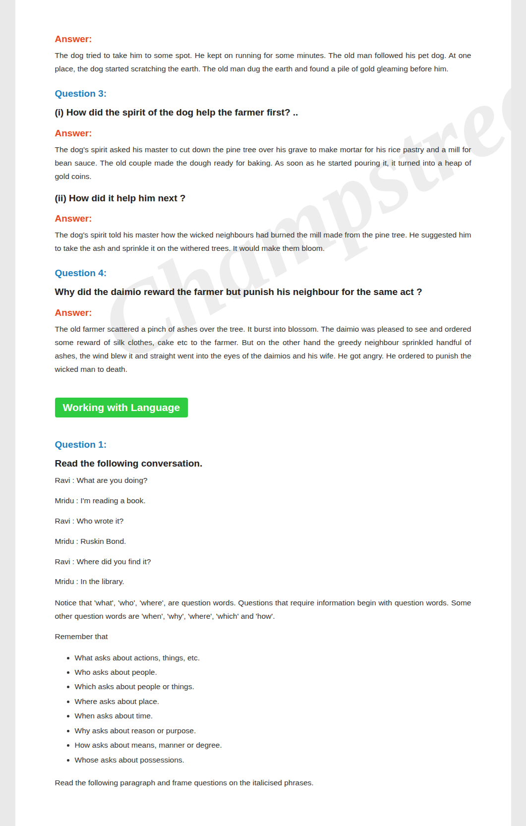Champstreet
Answer:
The dog tried to take him to some spot. He kept on running for some minutes. The old man followed his pet dog. At one place, the dog started scratching the earth. The old man dug the earth and found a pile of gold gleaming before him.
Question 3:
(i) How did the spirit of the dog help the farmer first? ..
Answer:
The dog's spirit asked his master to cut down the pine tree over his grave to make mortar for his rice pastry and a mill for bean sauce. The old couple made the dough ready for baking. As soon as he started pouring it, it turned into a heap of gold coins.
(ii) How did it help him next ?
Answer:
The dog's spirit told his master how the wicked neighbours had burned the mill made from the pine tree. He suggested him to take the ash and sprinkle it on the withered trees. It would make them bloom.
Question 4:
Why did the daimio reward the farmer but punish his neighbour for the same act ?
Answer:
The old farmer scattered a pinch of ashes over the tree. It burst into blossom. The daimio was pleased to see and ordered some reward of silk clothes, cake etc to the farmer. But on the other hand the greedy neighbour sprinkled handful of ashes, the wind blew it and straight went into the eyes of the daimios and his wife. He got angry. He ordered to punish the wicked man to death.
Working with Language
Question 1:
Read the following conversation.
Ravi : What are you doing?
Mridu : I'm reading a book.
Ravi : Who wrote it?
Mridu : Ruskin Bond.
Ravi : Where did you find it?
Mridu : In the library.
Notice that 'what', 'who', 'where', are question words. Questions that require information begin with question words. Some other question words are 'when', 'why', 'where', 'which' and 'how'.
Remember that
What asks about actions, things, etc.
Who asks about people.
Which asks about people or things.
Where asks about place.
When asks about time.
Why asks about reason or purpose.
How asks about means, manner or degree.
Whose asks about possessions.
Read the following paragraph and frame questions on the italicised phrases.